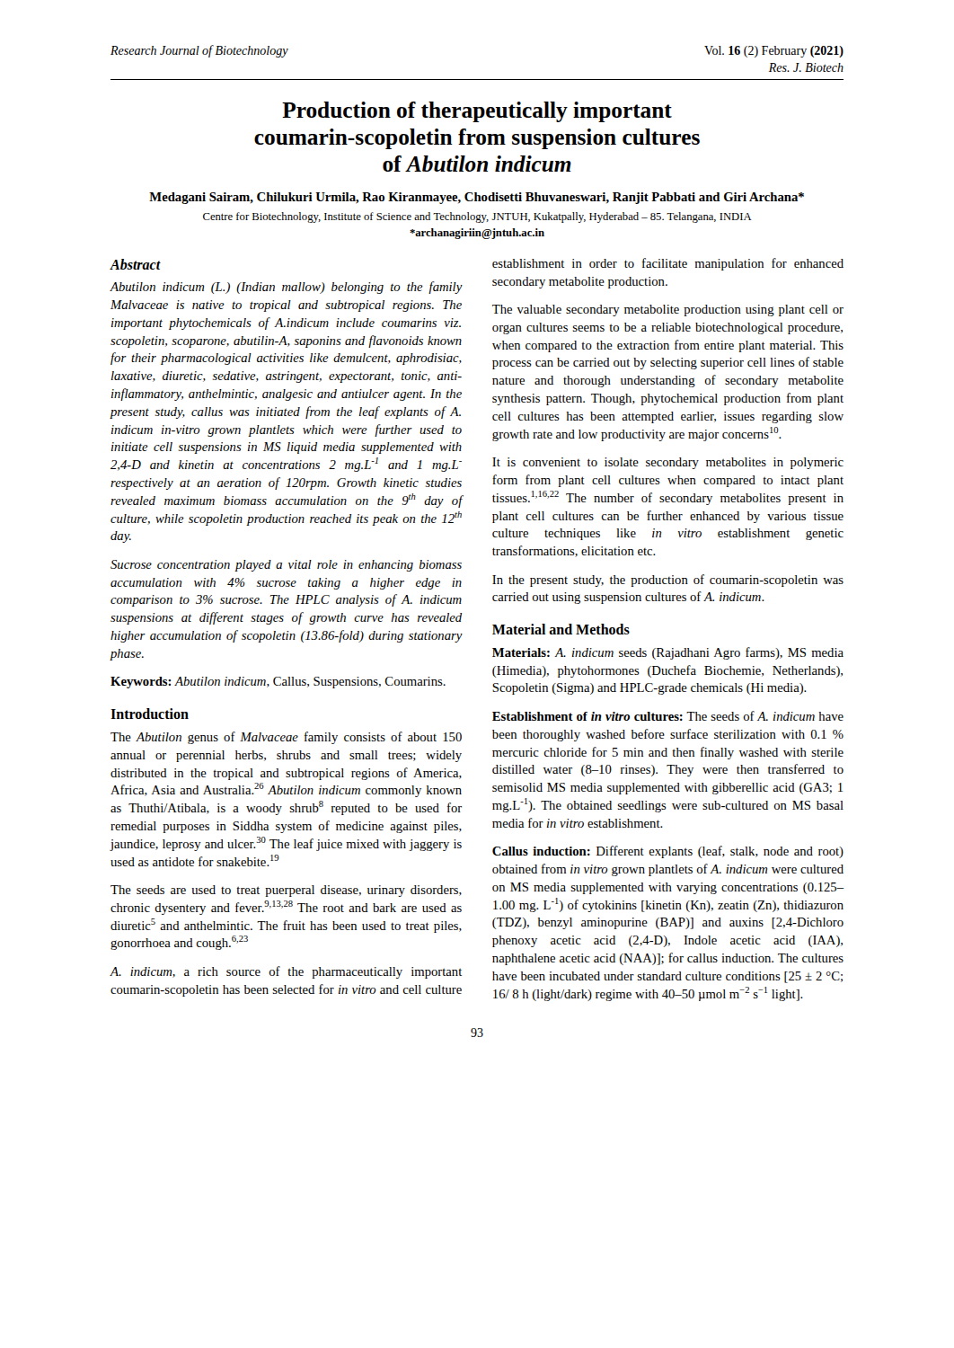Research Journal of Biotechnology
Vol. 16 (2) February (2021)
Res. J. Biotech
Production of therapeutically important
coumarin-scopoletin from suspension cultures
of Abutilon indicum
Medagani Sairam, Chilukuri Urmila, Rao Kiranmayee, Chodisetti Bhuvaneswari, Ranjit Pabbati and Giri Archana*
Centre for Biotechnology, Institute of Science and Technology, JNTUH, Kukatpally, Hyderabad – 85. Telangana, INDIA
*archanagiriin@jntuh.ac.in
Abstract
Abutilon indicum (L.) (Indian mallow) belonging to the family Malvaceae is native to tropical and subtropical regions. The important phytochemicals of A.indicum include coumarins viz. scopoletin, scoparone, abutilin-A, saponins and flavonoids known for their pharmacological activities like demulcent, aphrodisiac, laxative, diuretic, sedative, astringent, expectorant, tonic, anti- inflammatory, anthelmintic, analgesic and antiulcer agent. In the present study, callus was initiated from the leaf explants of A. indicum in-vitro grown plantlets which were further used to initiate cell suspensions in MS liquid media supplemented with 2,4-D and kinetin at concentrations 2 mg.L-1 and 1 mg.L- respectively at an aeration of 120rpm. Growth kinetic studies revealed maximum biomass accumulation on the 9th day of culture, while scopoletin production reached its peak on the 12th day.
Sucrose concentration played a vital role in enhancing biomass accumulation with 4% sucrose taking a higher edge in comparison to 3% sucrose. The HPLC analysis of A. indicum suspensions at different stages of growth curve has revealed higher accumulation of scopoletin (13.86-fold) during stationary phase.
Keywords: Abutilon indicum, Callus, Suspensions, Coumarins.
Introduction
The Abutilon genus of Malvaceae family consists of about 150 annual or perennial herbs, shrubs and small trees; widely distributed in the tropical and subtropical regions of America, Africa, Asia and Australia.26 Abutilon indicum commonly known as Thuthi/Atibala, is a woody shrub8 reputed to be used for remedial purposes in Siddha system of medicine against piles, jaundice, leprosy and ulcer.30 The leaf juice mixed with jaggery is used as antidote for snakebite.19
The seeds are used to treat puerperal disease, urinary disorders, chronic dysentery and fever.9,13,28 The root and bark are used as diuretic5 and anthelmintic. The fruit has been used to treat piles, gonorrhoea and cough.6,23
A. indicum, a rich source of the pharmaceutically important coumarin-scopoletin has been selected for in vitro and cell culture establishment in order to facilitate manipulation for enhanced secondary metabolite production.
The valuable secondary metabolite production using plant cell or organ cultures seems to be a reliable biotechnological procedure, when compared to the extraction from entire plant material. This process can be carried out by selecting superior cell lines of stable nature and thorough understanding of secondary metabolite synthesis pattern. Though, phytochemical production from plant cell cultures has been attempted earlier, issues regarding slow growth rate and low productivity are major concerns10.
It is convenient to isolate secondary metabolites in polymeric form from plant cell cultures when compared to intact plant tissues.1,16,22 The number of secondary metabolites present in plant cell cultures can be further enhanced by various tissue culture techniques like in vitro establishment genetic transformations, elicitation etc.
In the present study, the production of coumarin-scopoletin was carried out using suspension cultures of A. indicum.
Material and Methods
Materials: A. indicum seeds (Rajadhani Agro farms), MS media (Himedia), phytohormones (Duchefa Biochemie, Netherlands), Scopoletin (Sigma) and HPLC-grade chemicals (Hi media).
Establishment of in vitro cultures: The seeds of A. indicum have been thoroughly washed before surface sterilization with 0.1 % mercuric chloride for 5 min and then finally washed with sterile distilled water (8–10 rinses). They were then transferred to semisolid MS media supplemented with gibberellic acid (GA3; 1 mg.L-1). The obtained seedlings were sub-cultured on MS basal media for in vitro establishment.
Callus induction: Different explants (leaf, stalk, node and root) obtained from in vitro grown plantlets of A. indicum were cultured on MS media supplemented with varying concentrations (0.125–1.00 mg. L-1) of cytokinins [kinetin (Kn), zeatin (Zn), thidiazuron (TDZ), benzyl aminopurine (BAP)] and auxins [2,4-Dichloro phenoxy acetic acid (2,4-D), Indole acetic acid (IAA), naphthalene acetic acid (NAA)]; for callus induction. The cultures have been incubated under standard culture conditions [25 ± 2 °C; 16/ 8 h (light/dark) regime with 40–50 µmol m−2 s−1 light].
93